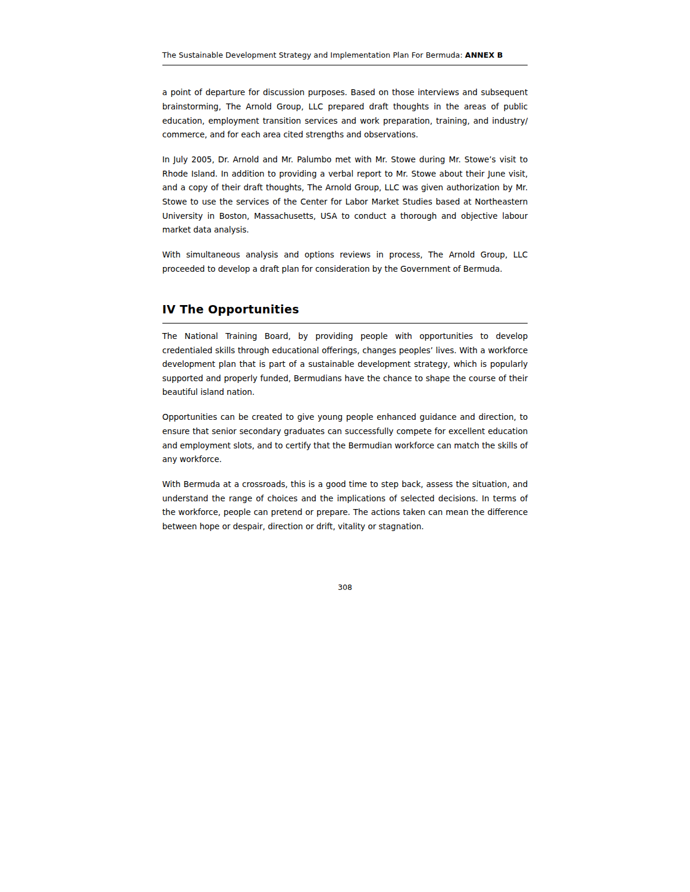The Sustainable Development Strategy and Implementation Plan For Bermuda: ANNEX B
a point of departure for discussion purposes. Based on those interviews and subsequent brainstorming, The Arnold Group, LLC prepared draft thoughts in the areas of public education, employment transition services and work preparation, training, and industry/ commerce, and for each area cited strengths and observations.
In July 2005, Dr. Arnold and Mr. Palumbo met with Mr. Stowe during Mr. Stowe’s visit to Rhode Island. In addition to providing a verbal report to Mr. Stowe about their June visit, and a copy of their draft thoughts, The Arnold Group, LLC was given authorization by Mr. Stowe to use the services of the Center for Labor Market Studies based at Northeastern University in Boston, Massachusetts, USA to conduct a thorough and objective labour market data analysis.
With simultaneous analysis and options reviews in process, The Arnold Group, LLC proceeded to develop a draft plan for consideration by the Government of Bermuda.
IVThe Opportunities
The National Training Board, by providing people with opportunities to develop credentialed skills through educational offerings, changes peoples’ lives. With a workforce development plan that is part of a sustainable development strategy, which is popularly supported and properly funded, Bermudians have the chance to shape the course of their beautiful island nation.
Opportunities can be created to give young people enhanced guidance and direction, to ensure that senior secondary graduates can successfully compete for excellent education and employment slots, and to certify that the Bermudian workforce can match the skills of any workforce.
With Bermuda at a crossroads, this is a good time to step back, assess the situation, and understand the range of choices and the implications of selected decisions. In terms of the workforce, people can pretend or prepare. The actions taken can mean the difference between hope or despair, direction or drift, vitality or stagnation.
308